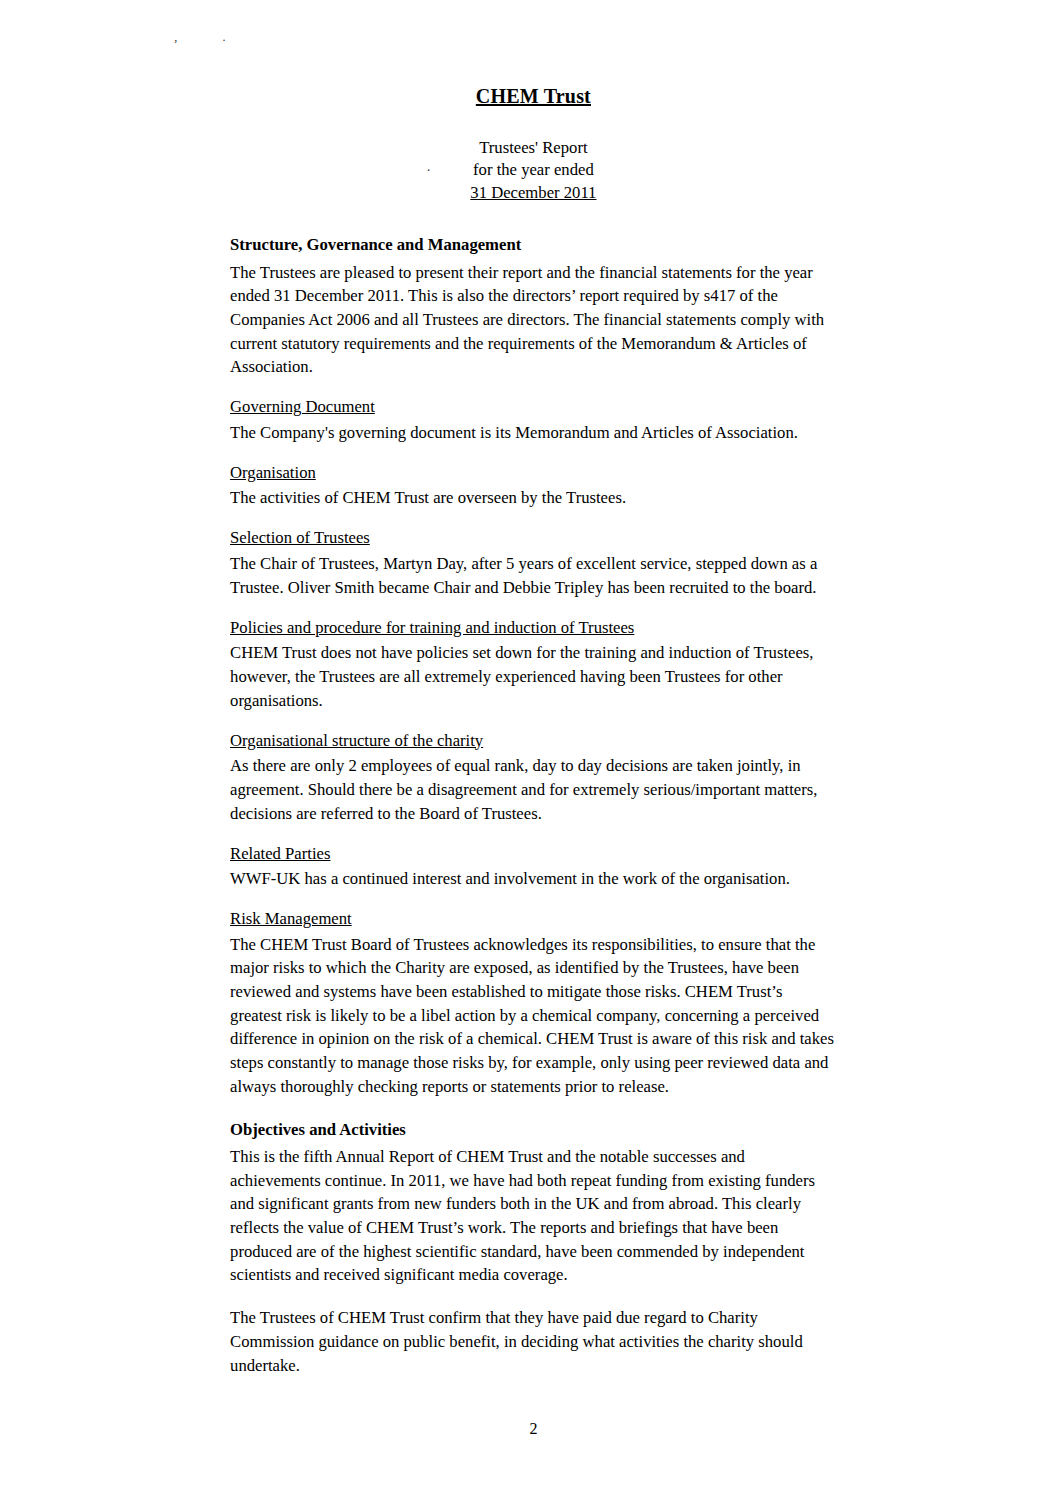, .
CHEM Trust
Trustees' Report for the year ended 31 December 2011
.
Structure, Governance and Management
The Trustees are pleased to present their report and the financial statements for the year ended 31 December 2011. This is also the directors’ report required by s417 of the Companies Act 2006 and all Trustees are directors. The financial statements comply with current statutory requirements and the requirements of the Memorandum & Articles of Association.
Governing Document
The Company's governing document is its Memorandum and Articles of Association.
Organisation
The activities of CHEM Trust are overseen by the Trustees.
Selection of Trustees
The Chair of Trustees, Martyn Day, after 5 years of excellent service, stepped down as a Trustee. Oliver Smith became Chair and Debbie Tripley has been recruited to the board.
Policies and procedure for training and induction of Trustees
CHEM Trust does not have policies set down for the training and induction of Trustees, however, the Trustees are all extremely experienced having been Trustees for other organisations.
Organisational structure of the charity
As there are only 2 employees of equal rank, day to day decisions are taken jointly, in agreement. Should there be a disagreement and for extremely serious/important matters, decisions are referred to the Board of Trustees.
Related Parties
WWF-UK has a continued interest and involvement in the work of the organisation.
Risk Management
The CHEM Trust Board of Trustees acknowledges its responsibilities, to ensure that the major risks to which the Charity are exposed, as identified by the Trustees, have been reviewed and systems have been established to mitigate those risks. CHEM Trust’s greatest risk is likely to be a libel action by a chemical company, concerning a perceived difference in opinion on the risk of a chemical. CHEM Trust is aware of this risk and takes steps constantly to manage those risks by, for example, only using peer reviewed data and always thoroughly checking reports or statements prior to release.
Objectives and Activities
This is the fifth Annual Report of CHEM Trust and the notable successes and achievements continue. In 2011, we have had both repeat funding from existing funders and significant grants from new funders both in the UK and from abroad. This clearly reflects the value of CHEM Trust’s work. The reports and briefings that have been produced are of the highest scientific standard, have been commended by independent scientists and received significant media coverage.
The Trustees of CHEM Trust confirm that they have paid due regard to Charity Commission guidance on public benefit, in deciding what activities the charity should undertake.
2